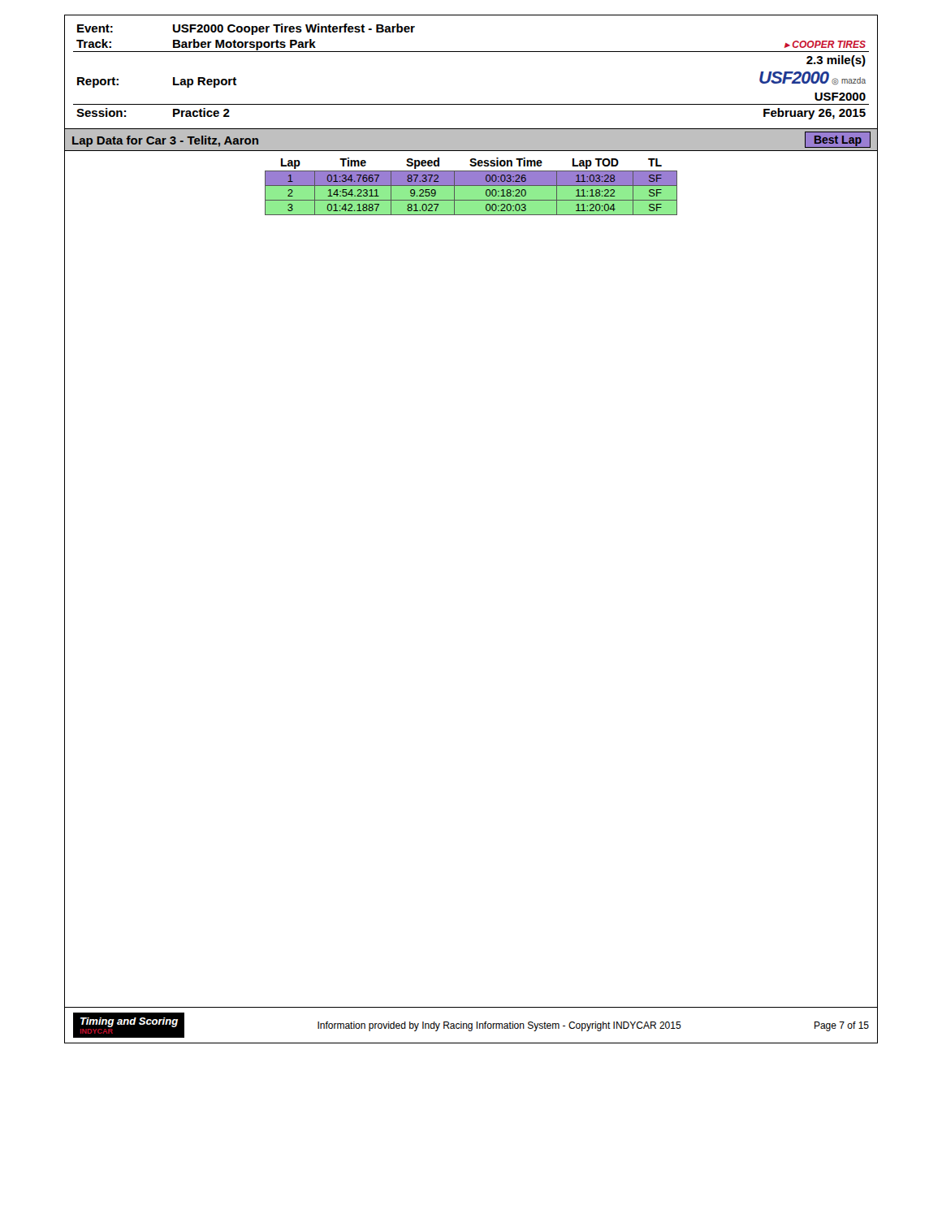| Event: | USF2000 Cooper Tires Winterfest - Barber | ▸ COOPER TIRES |
| Track: | Barber Motorsports Park |
| | | 2.3 mile(s) |
| Report: | Lap Report | USF2000 ◎ mazda |
| | | USF2000 |
| Session: | Practice 2 | February 26, 2015 |
Lap Data for Car 3 - Telitz, Aaron Best Lap
| Lap | Time | Speed | Session Time | Lap TOD | TL |
| --- | --- | --- | --- | --- | --- |
| 1 | 01:34.7667 | 87.372 | 00:03:26 | 11:03:28 | SF |
| 2 | 14:54.2311 | 9.259 | 00:18:20 | 11:18:22 | SF |
| 3 | 01:42.1887 | 81.027 | 00:20:03 | 11:20:04 | SF |
Timing and ScoringINDYCAR
Information provided by Indy Racing Information System - Copyright INDYCAR 2015
Page 7 of 15